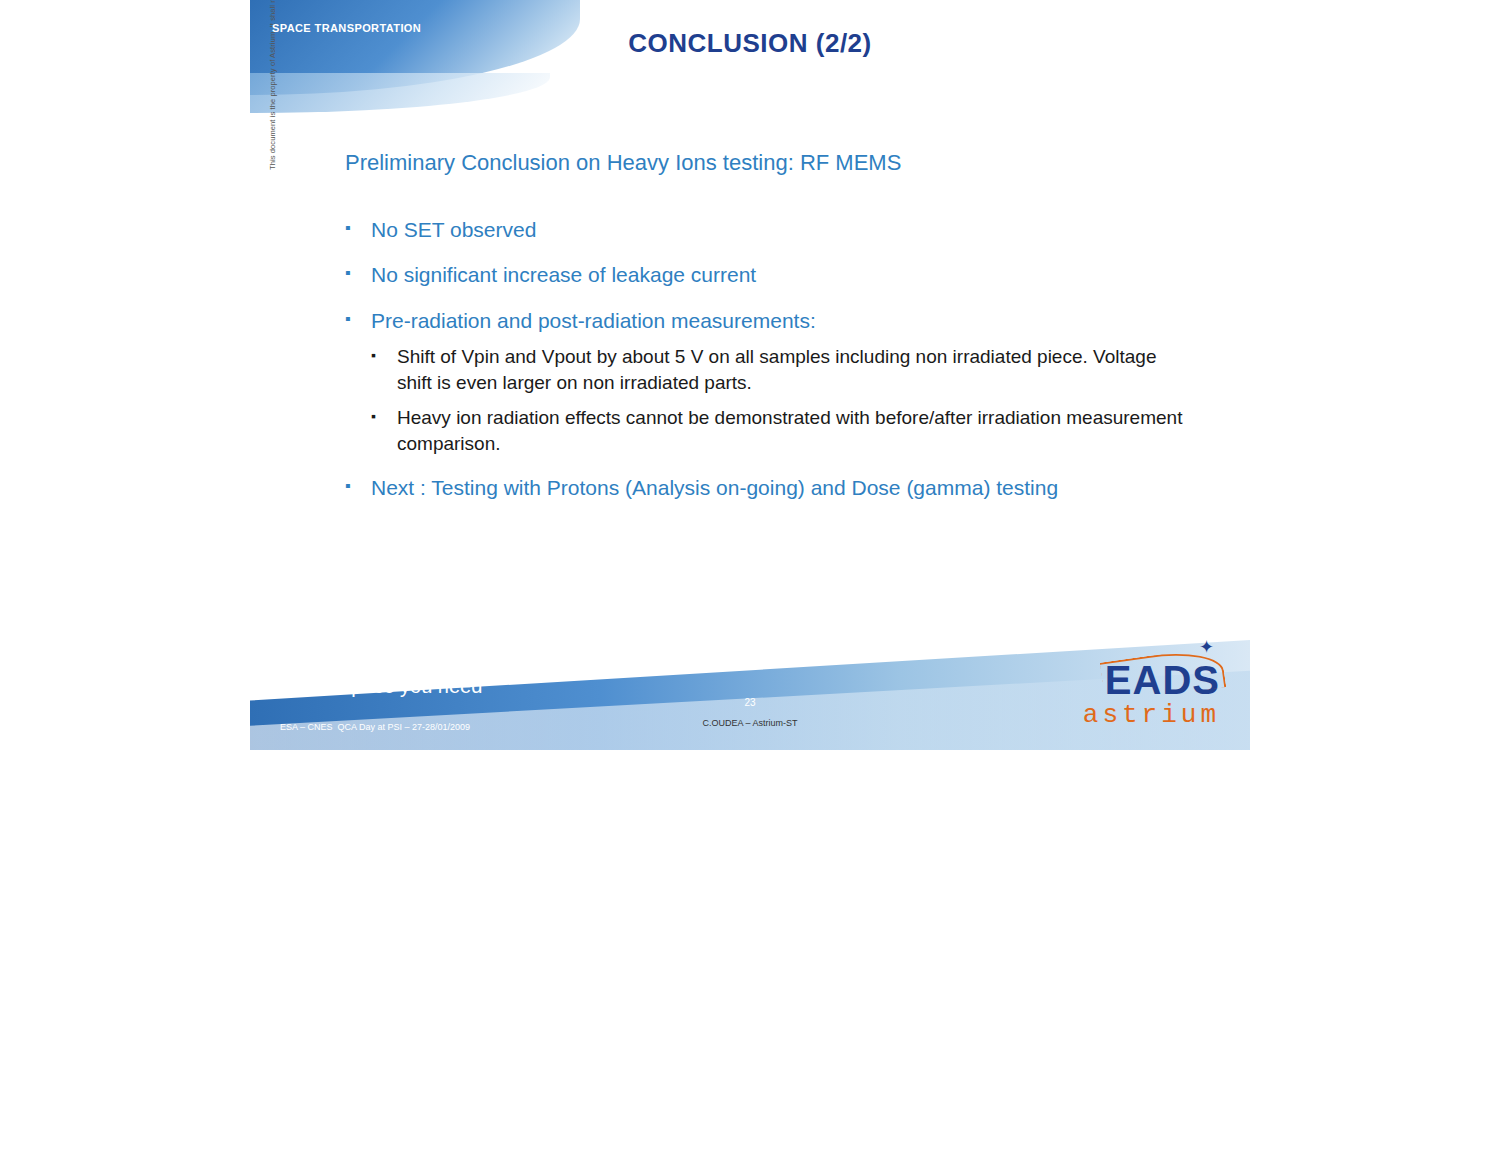SPACE TRANSPORTATION
CONCLUSION (2/2)
This document is the property of Astrium. It shall not be communicated to third parties without prior written agreement. Its content shall not be disclosed.
Preliminary Conclusion on Heavy Ions testing: RF MEMS
No SET observed
No significant increase of leakage current
Pre-radiation and post-radiation measurements:
Shift of Vpin and Vpout by about 5 V on all samples including non irradiated piece. Voltage shift is even larger on non irradiated parts.
Heavy ion radiation effects cannot be demonstrated with before/after irradiation measurement comparison.
Next : Testing with Protons (Analysis on-going) and Dose (gamma) testing
All the space you need
23
ESA – CNES QCA Day at PSI – 27-28/01/2009
C.OUDEA – Astrium-ST
✦
EADS
astrium